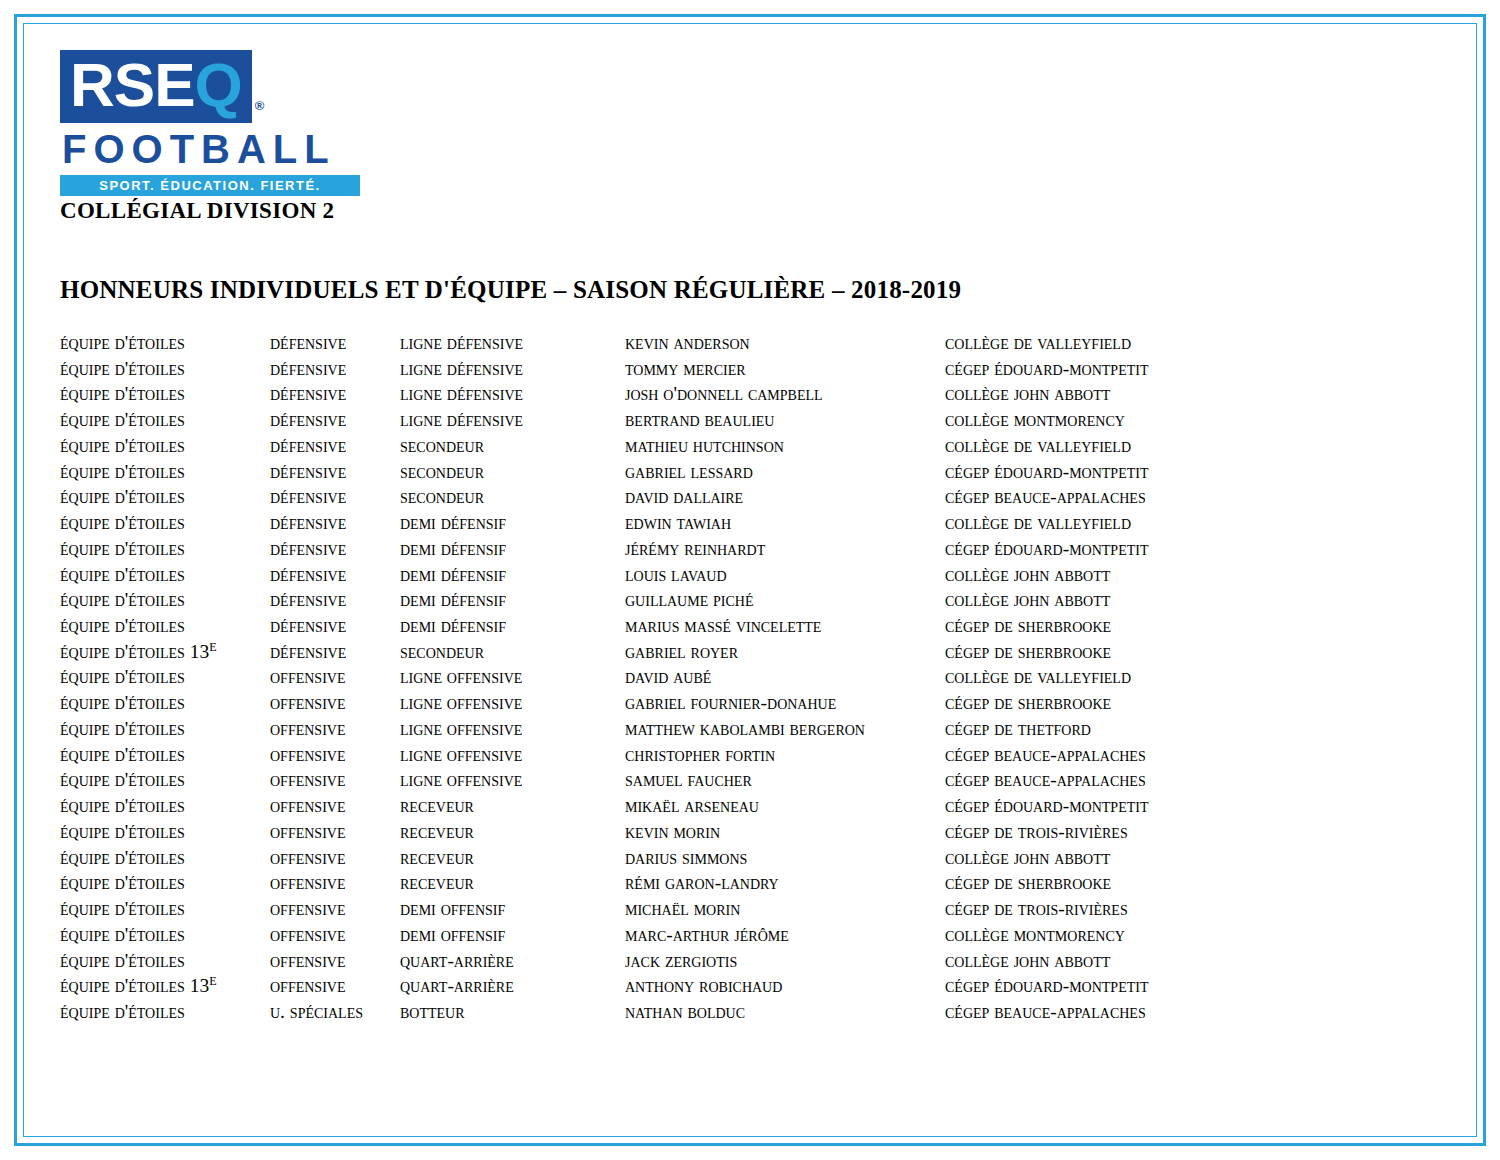RSEQ
®
FOOTBALL
SPORT. ÉDUCATION. FIERTÉ.
COLLÉGIAL DIVISION 2
HONNEURS INDIVIDUELS ET D'ÉQUIPE – SAISON RÉGULIÈRE – 2018-2019
| Équipe d'étoiles | Défensive | Ligne défensive | Kevin Anderson | Collège de Valleyfield |
| Équipe d'étoiles | Défensive | Ligne défensive | Tommy Mercier | Cégep Édouard-Montpetit |
| Équipe d'étoiles | Défensive | Ligne défensive | Josh O'Donnell Campbell | Collège John Abbott |
| Équipe d'étoiles | Défensive | Ligne défensive | Bertrand Beaulieu | Collège Montmorency |
| Équipe d'étoiles | Défensive | Secondeur | Mathieu Hutchinson | Collège de Valleyfield |
| Équipe d'étoiles | Défensive | Secondeur | Gabriel Lessard | Cégep Édouard-Montpetit |
| Équipe d'étoiles | Défensive | Secondeur | David Dallaire | Cégep Beauce-Appalaches |
| Équipe d'étoiles | Défensive | Demi défensif | Edwin Tawiah | Collège de Valleyfield |
| Équipe d'étoiles | Défensive | Demi défensif | Jérémy Reinhardt | Cégep Édouard-Montpetit |
| Équipe d'étoiles | Défensive | Demi défensif | Louis Lavaud | Collège John Abbott |
| Équipe d'étoiles | Défensive | Demi défensif | Guillaume Piché | Collège John Abbott |
| Équipe d'étoiles | Défensive | Demi défensif | Marius Massé Vincelette | Cégep de Sherbrooke |
| Équipe d'étoiles 13 e | Défensive | Secondeur | Gabriel Royer | Cégep de Sherbrooke |
| Équipe d'étoiles | Offensive | Ligne offensive | David Aubé | Collège de Valleyfield |
| Équipe d'étoiles | Offensive | Ligne offensive | Gabriel Fournier-Donahue | Cégep de Sherbrooke |
| Équipe d'étoiles | Offensive | Ligne offensive | Matthew Kabolambi Bergeron | Cégep de Thetford |
| Équipe d'étoiles | Offensive | Ligne offensive | Christopher Fortin | Cégep Beauce-Appalaches |
| Équipe d'étoiles | Offensive | Ligne offensive | Samuel Faucher | Cégep Beauce-Appalaches |
| Équipe d'étoiles | Offensive | Receveur | Mikaël Arseneau | Cégep Édouard-Montpetit |
| Équipe d'étoiles | Offensive | Receveur | Kevin Morin | Cégep de Trois-Rivières |
| Équipe d'étoiles | Offensive | Receveur | Darius Simmons | Collège John Abbott |
| Équipe d'étoiles | Offensive | Receveur | Rémi Garon-Landry | Cégep de Sherbrooke |
| Équipe d'étoiles | Offensive | Demi offensif | Michaël Morin | Cégep de Trois-Rivières |
| Équipe d'étoiles | Offensive | Demi offensif | Marc-Arthur Jérôme | Collège Montmorency |
| Équipe d'étoiles | Offensive | Quart-arrière | Jack Zergiotis | Collège John Abbott |
| Équipe d'étoiles 13 e | Offensive | Quart-arrière | Anthony Robichaud | Cégep Édouard-Montpetit |
| Équipe d'étoiles | U. Spéciales | Botteur | Nathan Bolduc | Cégep Beauce-Appalaches |